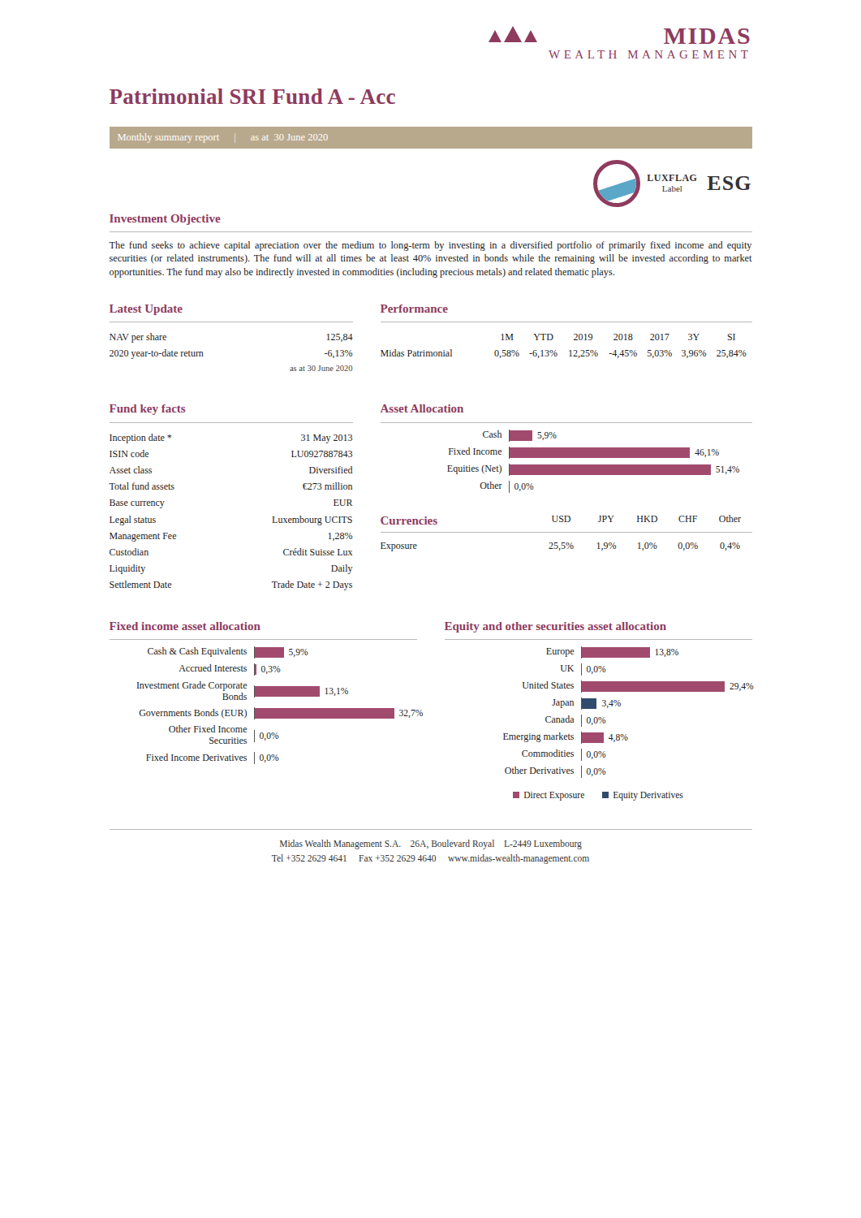MIDAS
WEALTH MANAGEMENT
Patrimonial SRI Fund A - Acc
Monthly summary report | as at 30 June 2020
LUXFLAG Label
ESG
Investment Objective
The fund seeks to achieve capital apreciation over the medium to long-term by investing in a diversified portfolio of primarily fixed income and equity securities (or related instruments). The fund will at all times be at least 40% invested in bonds while the remaining will be invested according to market opportunities. The fund may also be indirectly invested in commodities (including precious metals) and related thematic plays.
Latest Update
| NAV per share | 125,84 |
| 2020 year-to-date return | -6,13% |
| as at 30 June 2020 |
Performance
| | 1M | YTD | 2019 | 2018 | 2017 | 3Y | SI |
| --- | --- | --- | --- | --- | --- | --- | --- |
| Midas Patrimonial | 0,58% | -6,13% | 12,25% | -4,45% | 5,03% | 3,96% | 25,84% |
Fund key facts
| Inception date * | 31 May 2013 |
| ISIN code | LU0927887843 |
| Asset class | Diversified |
| Total fund assets | €273 million |
| Base currency | EUR |
| Legal status | Luxembourg UCITS |
| Management Fee | 1,28% |
| Custodian | Crédit Suisse Lux |
| Liquidity | Daily |
| Settlement Date | Trade Date + 2 Days |
Asset Allocation
Cash
5,9%
Fixed Income
46,1%
Equities (Net)
51,4%
Other
0,0%
| Currencies | USD | JPY | HKD | CHF | Other |
| --- | --- | --- | --- | --- | --- |
| Exposure | 25,5% | 1,9% | 1,0% | 0,0% | 0,4% |
Fixed income asset allocation
Cash & Cash Equivalents
5,9%
Accrued Interests
0,3%
Investment Grade Corporate
Bonds
13,1%
Governments Bonds (EUR)
32,7%
Other Fixed Income
Securities
0,0%
Fixed Income Derivatives
0,0%
Equity and other securities asset allocation
Europe
13,8%
UK
0,0%
United States
29,4%
Japan
3,4%
Canada
0,0%
Emerging markets
4,8%
Commodities
0,0%
Other Derivatives
0,0%
Direct Exposure Equity Derivatives
Midas Wealth Management S.A. 26A, Boulevard Royal L-2449 Luxembourg
Tel +352 2629 4641 Fax +352 2629 4640 www.midas-wealth-management.com